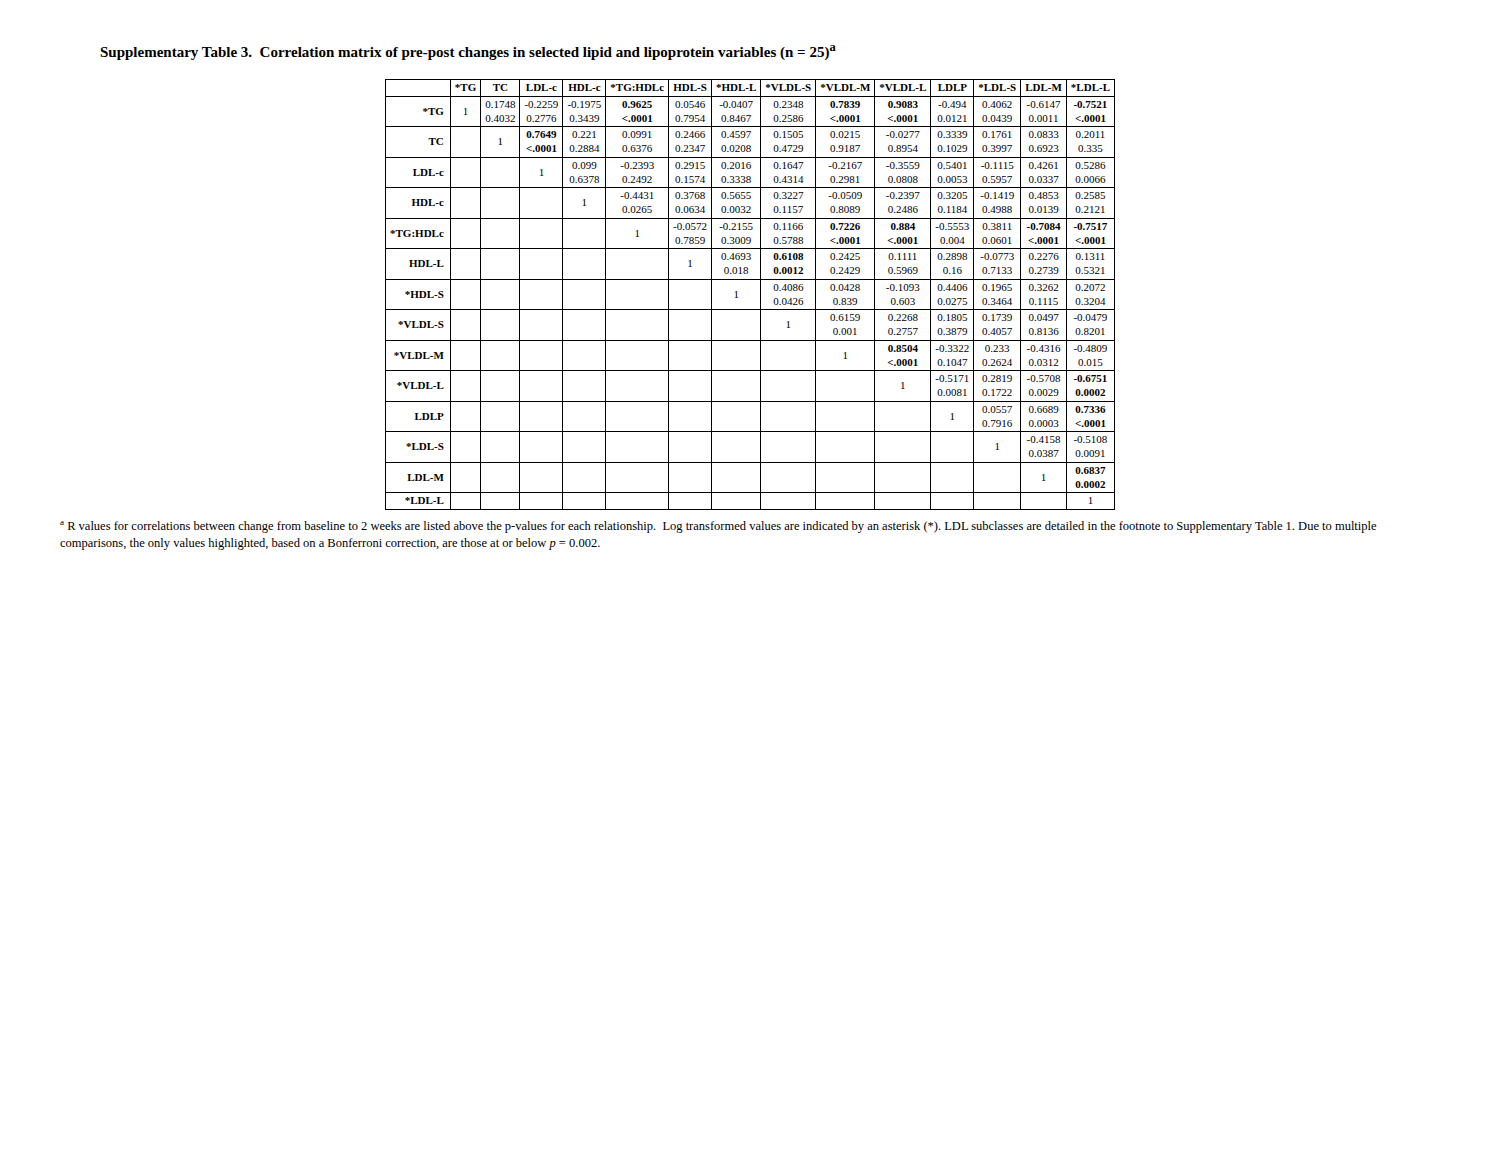Supplementary Table 3. Correlation matrix of pre-post changes in selected lipid and lipoprotein variables (n = 25)a
| | *TG | TC | LDL-c | HDL-c | *TG:HDLc | HDL-S | *HDL-L | *VLDL-S | *VLDL-M | *VLDL-L | LDLP | *LDL-S | LDL-M | *LDL-L |
| --- | --- | --- | --- | --- | --- | --- | --- | --- | --- | --- | --- | --- | --- | --- |
| *TG | 1 | 0.1748 0.4032 | -0.2259 0.2776 | -0.1975 0.3439 | 0.9625 <.0001 | 0.0546 0.7954 | -0.0407 0.8467 | 0.2348 0.2586 | 0.7839 <.0001 | 0.9083 <.0001 | -0.494 0.0121 | 0.4062 0.0439 | -0.6147 0.0011 | -0.7521 <.0001 |
| TC | | 1 | 0.7649 <.0001 | 0.221 0.2884 | 0.0991 0.6376 | 0.2466 0.2347 | 0.4597 0.0208 | 0.1505 0.4729 | 0.0215 0.9187 | -0.0277 0.8954 | 0.3339 0.1029 | 0.1761 0.3997 | 0.0833 0.6923 | 0.2011 0.335 |
| LDL-c | | | 1 | 0.099 0.6378 | -0.2393 0.2492 | 0.2915 0.1574 | 0.2016 0.3338 | 0.1647 0.4314 | -0.2167 0.2981 | -0.3559 0.0808 | 0.5401 0.0053 | -0.1115 0.5957 | 0.4261 0.0337 | 0.5286 0.0066 |
| HDL-c | | | | 1 | -0.4431 0.0265 | 0.3768 0.0634 | 0.5655 0.0032 | 0.3227 0.1157 | -0.0509 0.8089 | -0.2397 0.2486 | 0.3205 0.1184 | -0.1419 0.4988 | 0.4853 0.0139 | 0.2585 0.2121 |
| *TG:HDLc | | | | | 1 | -0.0572 0.7859 | -0.2155 0.3009 | 0.1166 0.5788 | 0.7226 <.0001 | 0.884 <.0001 | -0.5553 0.004 | 0.3811 0.0601 | -0.7084 <.0001 | -0.7517 <.0001 |
| HDL-L | | | | | | 1 | 0.4693 0.018 | 0.6108 0.0012 | 0.2425 0.2429 | 0.1111 0.5969 | 0.2898 0.16 | -0.0773 0.7133 | 0.2276 0.2739 | 0.1311 0.5321 |
| *HDL-S | | | | | | | 1 | 0.4086 0.0426 | 0.0428 0.839 | -0.1093 0.603 | 0.4406 0.0275 | 0.1965 0.3464 | 0.3262 0.1115 | 0.2072 0.3204 |
| *VLDL-S | | | | | | | | 1 | 0.6159 0.001 | 0.2268 0.2757 | 0.1805 0.3879 | 0.1739 0.4057 | 0.0497 0.8136 | -0.0479 0.8201 |
| *VLDL-M | | | | | | | | | 1 | 0.8504 <.0001 | -0.3322 0.1047 | 0.233 0.2624 | -0.4316 0.0312 | -0.4809 0.015 |
| *VLDL-L | | | | | | | | | | 1 | -0.5171 0.0081 | 0.2819 0.1722 | -0.5708 0.0029 | -0.6751 0.0002 |
| LDLP | | | | | | | | | | | 1 | 0.0557 0.7916 | 0.6689 0.0003 | 0.7336 <.0001 |
| *LDL-S | | | | | | | | | | | | 1 | -0.4158 0.0387 | -0.5108 0.0091 |
| LDL-M | | | | | | | | | | | | | 1 | 0.6837 0.0002 |
| *LDL-L | | | | | | | | | | | | | | 1 |
a R values for correlations between change from baseline to 2 weeks are listed above the p-values for each relationship. Log transformed values are indicated by an asterisk (*). LDL subclasses are detailed in the footnote to Supplementary Table 1. Due to multiple comparisons, the only values highlighted, based on a Bonferroni correction, are those at or below p = 0.002.